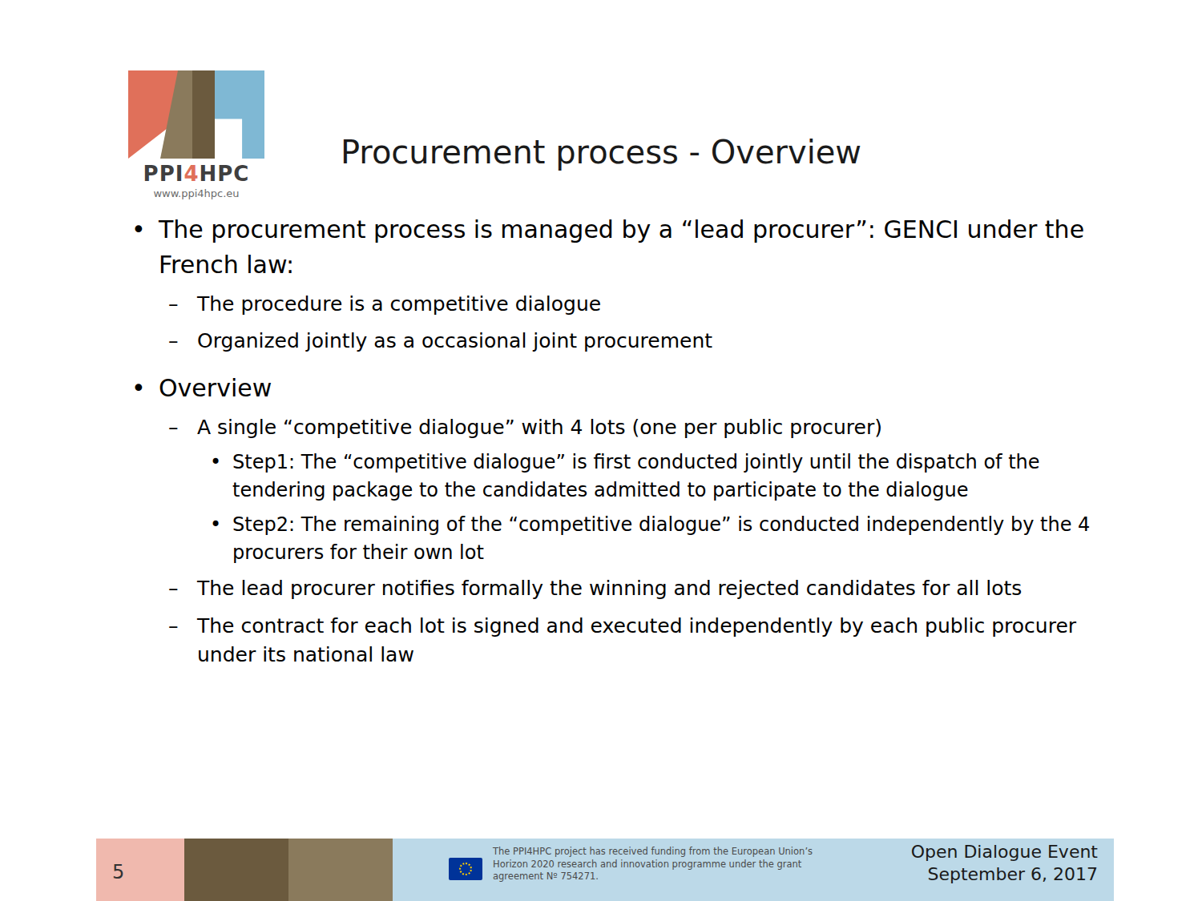PPI4 HPC
www.ppi4hpc.eu
Procurement process - Overview
The procurement process is managed by a “lead procurer”: GENCI under the French law:
The procedure is a competitive dialogue
Organized jointly as a occasional joint procurement
Overview
A single “competitive dialogue” with 4 lots (one per public procurer)
Step1: The “competitive dialogue” is first conducted jointly until the dispatch of the tendering package to the candidates admitted to participate to the dialogue
Step2: The remaining of the “competitive dialogue” is conducted independently by the 4 procurers for their own lot
The lead procurer notifies formally the winning and rejected candidates for all lots
The contract for each lot is signed and executed independently by each public procurer under its national law
5
The PPI4HPC project has received funding from the European Union’s Horizon 2020 research and innovation programme under the grant agreement Nº 754271.
Open Dialogue Event
September 6, 2017